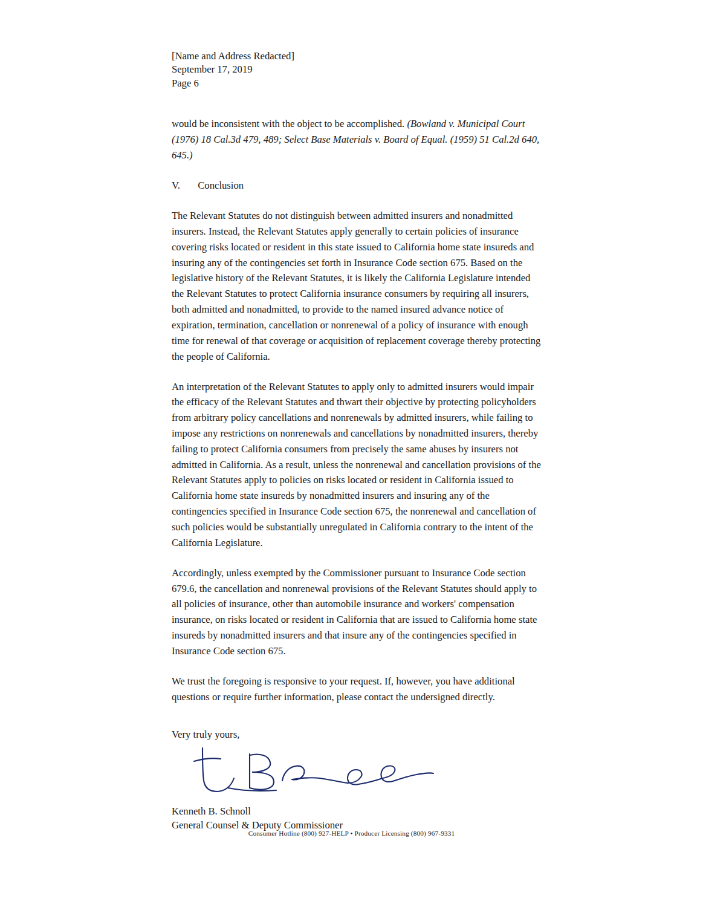[Name and Address Redacted]
September 17, 2019
Page 6
would be inconsistent with the object to be accomplished. (Bowland v. Municipal Court (1976) 18 Cal.3d 479, 489; Select Base Materials v. Board of Equal. (1959) 51 Cal.2d 640, 645.)
V. Conclusion
The Relevant Statutes do not distinguish between admitted insurers and nonadmitted insurers. Instead, the Relevant Statutes apply generally to certain policies of insurance covering risks located or resident in this state issued to California home state insureds and insuring any of the contingencies set forth in Insurance Code section 675. Based on the legislative history of the Relevant Statutes, it is likely the California Legislature intended the Relevant Statutes to protect California insurance consumers by requiring all insurers, both admitted and nonadmitted, to provide to the named insured advance notice of expiration, termination, cancellation or nonrenewal of a policy of insurance with enough time for renewal of that coverage or acquisition of replacement coverage thereby protecting the people of California.
An interpretation of the Relevant Statutes to apply only to admitted insurers would impair the efficacy of the Relevant Statutes and thwart their objective by protecting policyholders from arbitrary policy cancellations and nonrenewals by admitted insurers, while failing to impose any restrictions on nonrenewals and cancellations by nonadmitted insurers, thereby failing to protect California consumers from precisely the same abuses by insurers not admitted in California. As a result, unless the nonrenewal and cancellation provisions of the Relevant Statutes apply to policies on risks located or resident in California issued to California home state insureds by nonadmitted insurers and insuring any of the contingencies specified in Insurance Code section 675, the nonrenewal and cancellation of such policies would be substantially unregulated in California contrary to the intent of the California Legislature.
Accordingly, unless exempted by the Commissioner pursuant to Insurance Code section 679.6, the cancellation and nonrenewal provisions of the Relevant Statutes should apply to all policies of insurance, other than automobile insurance and workers' compensation insurance, on risks located or resident in California that are issued to California home state insureds by nonadmitted insurers and that insure any of the contingencies specified in Insurance Code section 675.
We trust the foregoing is responsive to your request. If, however, you have additional questions or require further information, please contact the undersigned directly.
Very truly yours,
Kenneth B. Schnoll
General Counsel & Deputy Commissioner
Consumer Hotline (800) 927-HELP • Producer Licensing (800) 967-9331